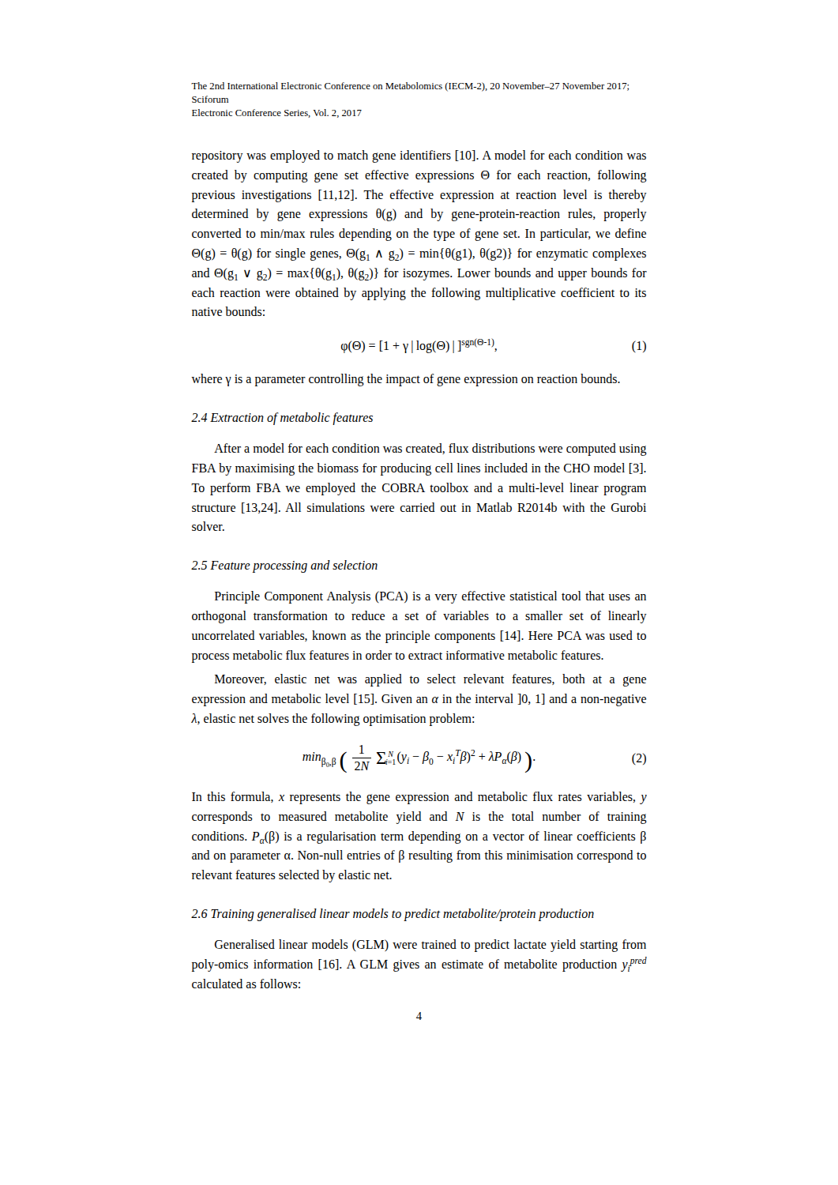The 2nd International Electronic Conference on Metabolomics (IECM-2), 20 November–27 November 2017; Sciforum
Electronic Conference Series, Vol. 2, 2017
repository was employed to match gene identifiers [10]. A model for each condition was created by computing gene set effective expressions Θ for each reaction, following previous investigations [11,12]. The effective expression at reaction level is thereby determined by gene expressions θ(g) and by gene-protein-reaction rules, properly converted to min/max rules depending on the type of gene set. In particular, we define Θ(g) = θ(g) for single genes, Θ(g1 ∧ g2) = min{θ(g1), θ(g2)} for enzymatic complexes and Θ(g1 ∨ g2) = max{θ(g1), θ(g2)} for isozymes. Lower bounds and upper bounds for each reaction were obtained by applying the following multiplicative coefficient to its native bounds:
φ(Θ) = [1 + γ | log(Θ) | ]sgn(Θ-1),
(1)
where γ is a parameter controlling the impact of gene expression on reaction bounds.
2.4 Extraction of metabolic features
After a model for each condition was created, flux distributions were computed using FBA by maximising the biomass for producing cell lines included in the CHO model [3]. To perform FBA we employed the COBRA toolbox and a multi-level linear program structure [13,24]. All simulations were carried out in Matlab R2014b with the Gurobi solver.
2.5 Feature processing and selection
Principle Component Analysis (PCA) is a very effective statistical tool that uses an orthogonal transformation to reduce a set of variables to a smaller set of linearly uncorrelated variables, known as the principle components [14]. Here PCA was used to process metabolic flux features in order to extract informative metabolic features.
Moreover, elastic net was applied to select relevant features, both at a gene expression and metabolic level [15]. Given an α in the interval ]0, 1] and a non-negative λ, elastic net solves the following optimisation problem:
minβ0,β ( 12N ΣNi=1(yi − β0 − xiTβ)2 + λPα(β) ).
(2)
In this formula, x represents the gene expression and metabolic flux rates variables, y corresponds to measured metabolite yield and N is the total number of training conditions. Pα(β) is a regularisation term depending on a vector of linear coefficients β and on parameter α. Non-null entries of β resulting from this minimisation correspond to relevant features selected by elastic net.
2.6 Training generalised linear models to predict metabolite/protein production
Generalised linear models (GLM) were trained to predict lactate yield starting from poly-omics information [16]. A GLM gives an estimate of metabolite production yipred calculated as follows:
4